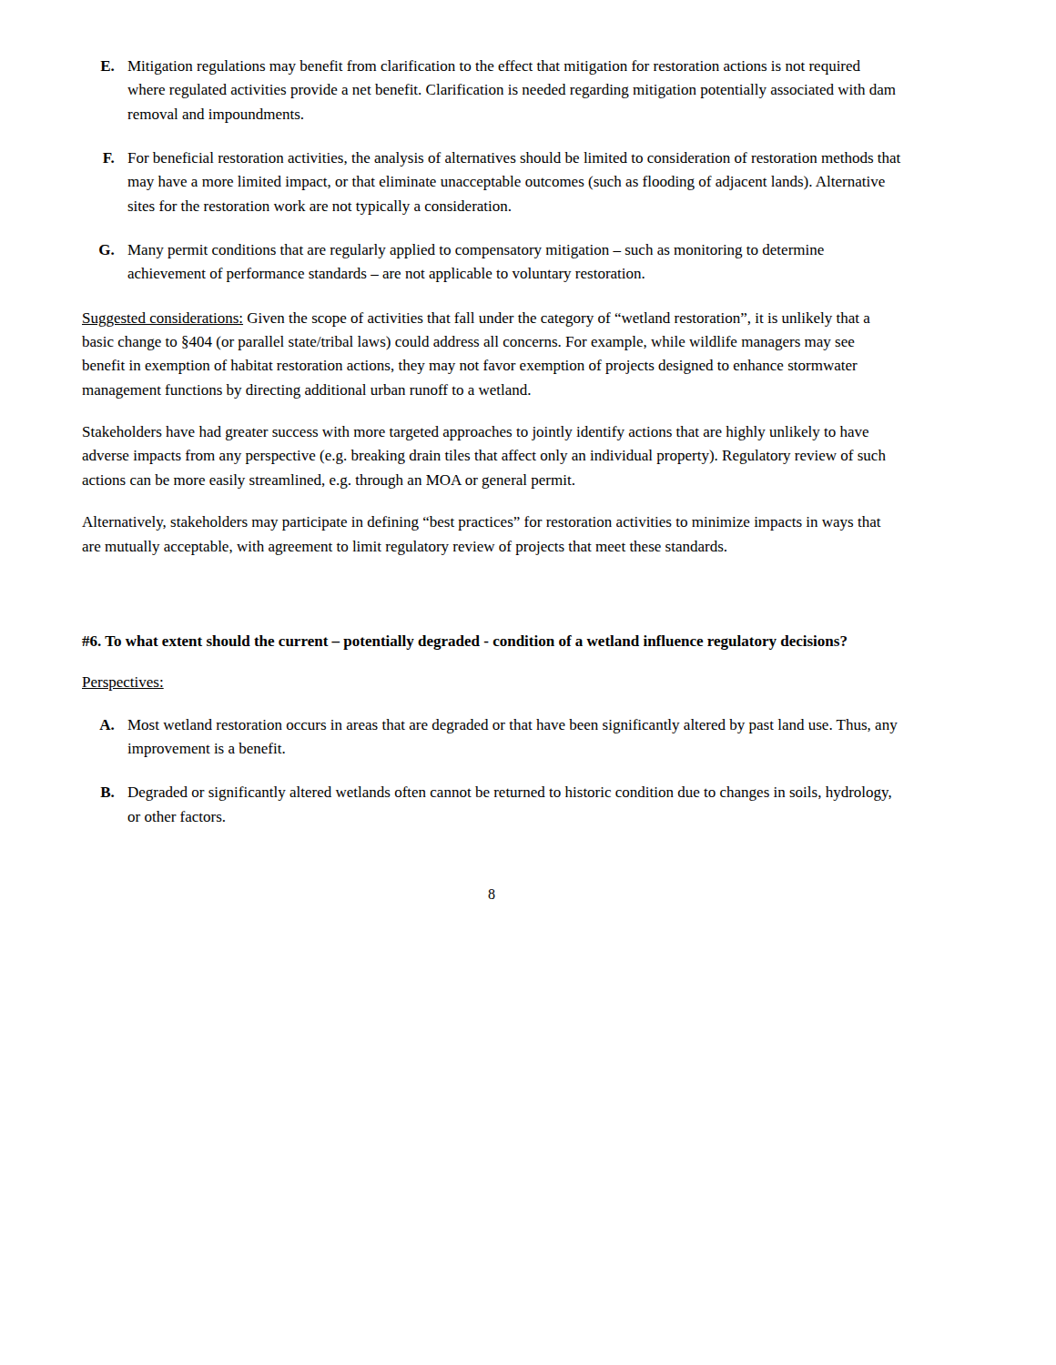Mitigation regulations may benefit from clarification to the effect that mitigation for restoration actions is not required where regulated activities provide a net benefit. Clarification is needed regarding mitigation potentially associated with dam removal and impoundments.
For beneficial restoration activities, the analysis of alternatives should be limited to consideration of restoration methods that may have a more limited impact, or that eliminate unacceptable outcomes (such as flooding of adjacent lands). Alternative sites for the restoration work are not typically a consideration.
Many permit conditions that are regularly applied to compensatory mitigation – such as monitoring to determine achievement of performance standards – are not applicable to voluntary restoration.
Suggested considerations: Given the scope of activities that fall under the category of “wetland restoration”, it is unlikely that a basic change to §404 (or parallel state/tribal laws) could address all concerns. For example, while wildlife managers may see benefit in exemption of habitat restoration actions, they may not favor exemption of projects designed to enhance stormwater management functions by directing additional urban runoff to a wetland.
Stakeholders have had greater success with more targeted approaches to jointly identify actions that are highly unlikely to have adverse impacts from any perspective (e.g. breaking drain tiles that affect only an individual property). Regulatory review of such actions can be more easily streamlined, e.g. through an MOA or general permit.
Alternatively, stakeholders may participate in defining “best practices” for restoration activities to minimize impacts in ways that are mutually acceptable, with agreement to limit regulatory review of projects that meet these standards.
#6. To what extent should the current – potentially degraded - condition of a wetland influence regulatory decisions?
Perspectives:
Most wetland restoration occurs in areas that are degraded or that have been significantly altered by past land use. Thus, any improvement is a benefit.
Degraded or significantly altered wetlands often cannot be returned to historic condition due to changes in soils, hydrology, or other factors.
8